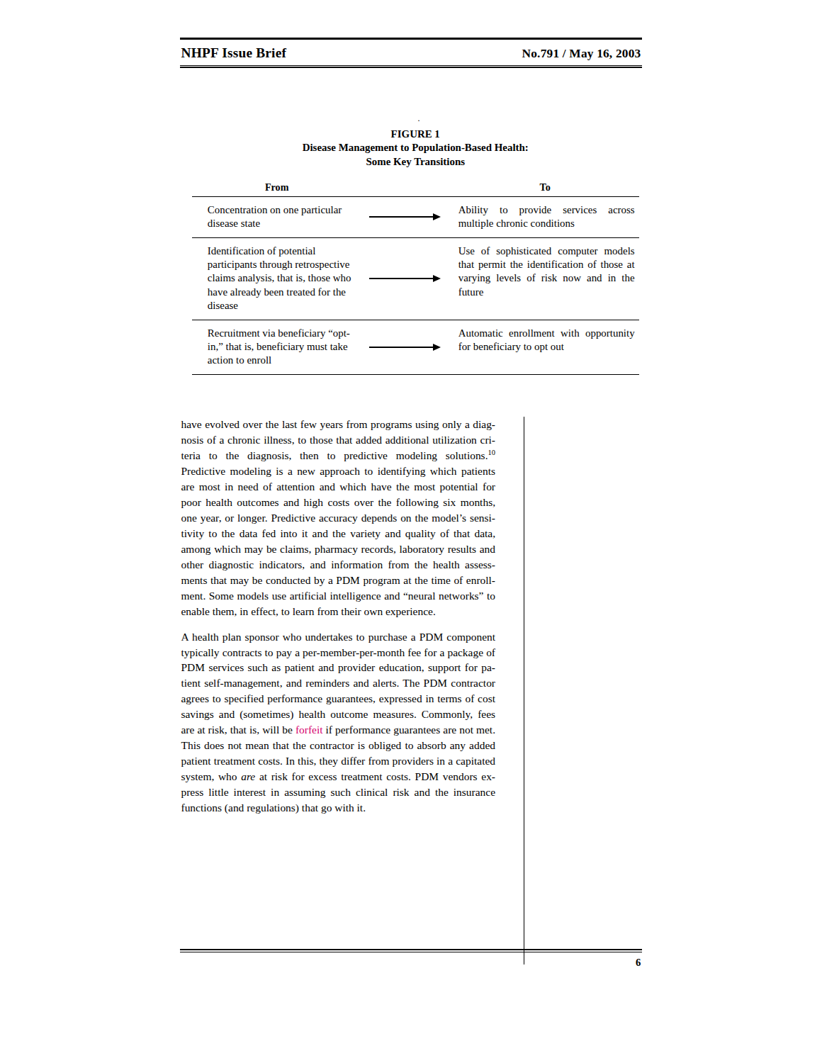NHPF Issue Brief
No.791 / May 16, 2003
.
FIGURE 1
Disease Management to Population-Based Health:
Some Key Transitions
| From | | To |
| --- | --- | --- |
| Concentration on one particular disease state | | Ability to provide services across multiple chronic conditions |
| Identification of potential participants through retrospective claims analysis, that is, those who have already been treated for the disease | | Use of sophisticated computer models that permit the identification of those at varying levels of risk now and in the future |
| Recruitment via beneficiary “opt-in,” that is, beneficiary must take action to enroll | | Automatic enrollment with opportunity for beneficiary to opt out |
have evolved over the last few years from programs using only a diagnosis of a chronic illness, to those that added additional utilization criteria to the diagnosis, then to predictive modeling solutions.10 Predictive modeling is a new approach to identifying which patients are most in need of attention and which have the most potential for poor health outcomes and high costs over the following six months, one year, or longer. Predictive accuracy depends on the model’s sensitivity to the data fed into it and the variety and quality of that data, among which may be claims, pharmacy records, laboratory results and other diagnostic indicators, and information from the health assessments that may be conducted by a PDM program at the time of enrollment. Some models use artificial intelligence and “neural networks” to enable them, in effect, to learn from their own experience.
A health plan sponsor who undertakes to purchase a PDM component typically contracts to pay a per-member-per-month fee for a package of PDM services such as patient and provider education, support for patient self-management, and reminders and alerts. The PDM contractor agrees to specified performance guarantees, expressed in terms of cost savings and (sometimes) health outcome measures. Commonly, fees are at risk, that is, will be forfeit if performance guarantees are not met. This does not mean that the contractor is obliged to absorb any added patient treatment costs. In this, they differ from providers in a capitated system, who are at risk for excess treatment costs. PDM vendors express little interest in assuming such clinical risk and the insurance functions (and regulations) that go with it.
6